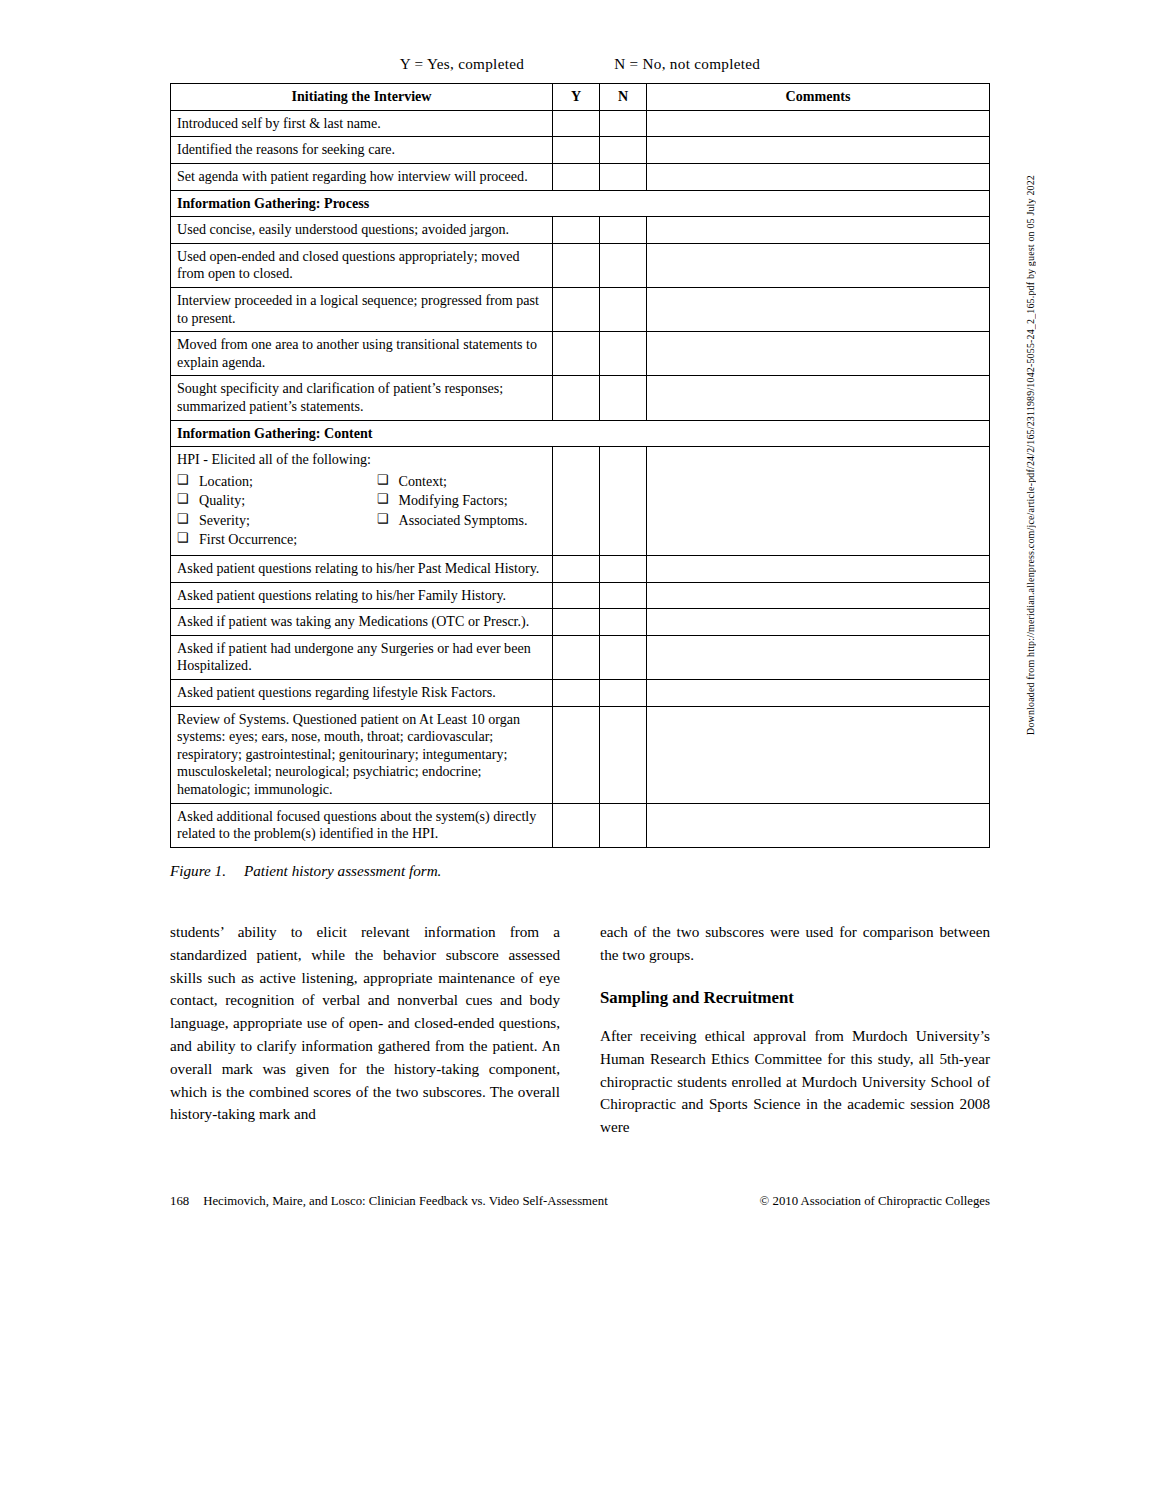Downloaded from http://meridian.allenpress.com/jce/article-pdf/24/2/165/2311989/1042-5055-24_2_165.pdf by guest on 05 July 2022
Y = Yes, completed N = No, not completed
| Initiating the Interview | Y | N | Comments |
| --- | --- | --- | --- |
| Introduced self by first & last name. | | | |
| Identified the reasons for seeking care. | | | |
| Set agenda with patient regarding how interview will proceed. | | | |
| Information Gathering: Process |
| Used concise, easily understood questions; avoided jargon. | | | |
| Used open-ended and closed questions appropriately; moved from open to closed. | | | |
| Interview proceeded in a logical sequence; progressed from past to present. | | | |
| Moved from one area to another using transitional statements to explain agenda. | | | |
| Sought specificity and clarification of patient’s responses; summarized patient’s statements. | | | |
| Information Gathering: Content |
| HPI - Elicited all of the following: Location; Quality; Severity; First Occurrence; Context; Modifying Factors; Associated Symptoms. | | | |
| Asked patient questions relating to his/her Past Medical History. | | | |
| Asked patient questions relating to his/her Family History. | | | |
| Asked if patient was taking any Medications (OTC or Prescr.). | | | |
| Asked if patient had undergone any Surgeries or had ever been Hospitalized. | | | |
| Asked patient questions regarding lifestyle Risk Factors. | | | |
| Review of Systems. Questioned patient on At Least 10 organ systems: eyes; ears, nose, mouth, throat; cardiovascular; respiratory; gastrointestinal; genitourinary; integumentary; musculoskeletal; neurological; psychiatric; endocrine; hematologic; immunologic. | | | |
| Asked additional focused questions about the system(s) directly related to the problem(s) identified in the HPI. | | | |
Figure 1. Patient history assessment form.
students’ ability to elicit relevant information from a standardized patient, while the behavior subscore assessed skills such as active listening, appropriate maintenance of eye contact, recognition of verbal and nonverbal cues and body language, appropriate use of open- and closed-ended questions, and ability to clarify information gathered from the patient. An overall mark was given for the history-taking component, which is the combined scores of the two subscores. The overall history-taking mark and
each of the two subscores were used for comparison between the two groups.
Sampling and Recruitment
After receiving ethical approval from Murdoch University’s Human Research Ethics Committee for this study, all 5th-year chiropractic students enrolled at Murdoch University School of Chiropractic and Sports Science in the academic session 2008 were
168 Hecimovich, Maire, and Losco: Clinician Feedback vs. Video Self-Assessment
© 2010 Association of Chiropractic Colleges